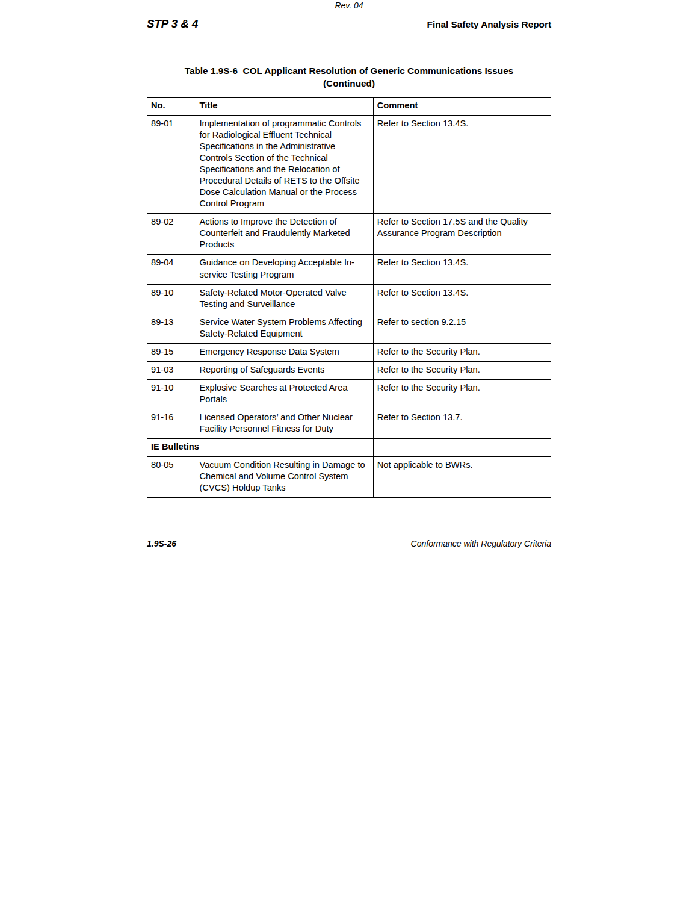Rev. 04
STP 3 & 4
Final Safety Analysis Report
Table 1.9S-6 COL Applicant Resolution of Generic Communications Issues
(Continued)
| No. | Title | Comment |
| --- | --- | --- |
| 89-01 | Implementation of programmatic Controls for Radiological Effluent Technical Specifications in the Administrative Controls Section of the Technical Specifications and the Relocation of Procedural Details of RETS to the Offsite Dose Calculation Manual or the Process Control Program | Refer to Section 13.4S. |
| 89-02 | Actions to Improve the Detection of Counterfeit and Fraudulently Marketed Products | Refer to Section 17.5S and the Quality Assurance Program Description |
| 89-04 | Guidance on Developing Acceptable In-service Testing Program | Refer to Section 13.4S. |
| 89-10 | Safety-Related Motor-Operated Valve Testing and Surveillance | Refer to Section 13.4S. |
| 89-13 | Service Water System Problems Affecting Safety-Related Equipment | Refer to section 9.2.15 |
| 89-15 | Emergency Response Data System | Refer to the Security Plan. |
| 91-03 | Reporting of Safeguards Events | Refer to the Security Plan. |
| 91-10 | Explosive Searches at Protected Area Portals | Refer to the Security Plan. |
| 91-16 | Licensed Operators’ and Other Nuclear Facility Personnel Fitness for Duty | Refer to Section 13.7. |
| IE Bulletins | |
| 80-05 | Vacuum Condition Resulting in Damage to Chemical and Volume Control System (CVCS) Holdup Tanks | Not applicable to BWRs. |
1.9S-26
Conformance with Regulatory Criteria